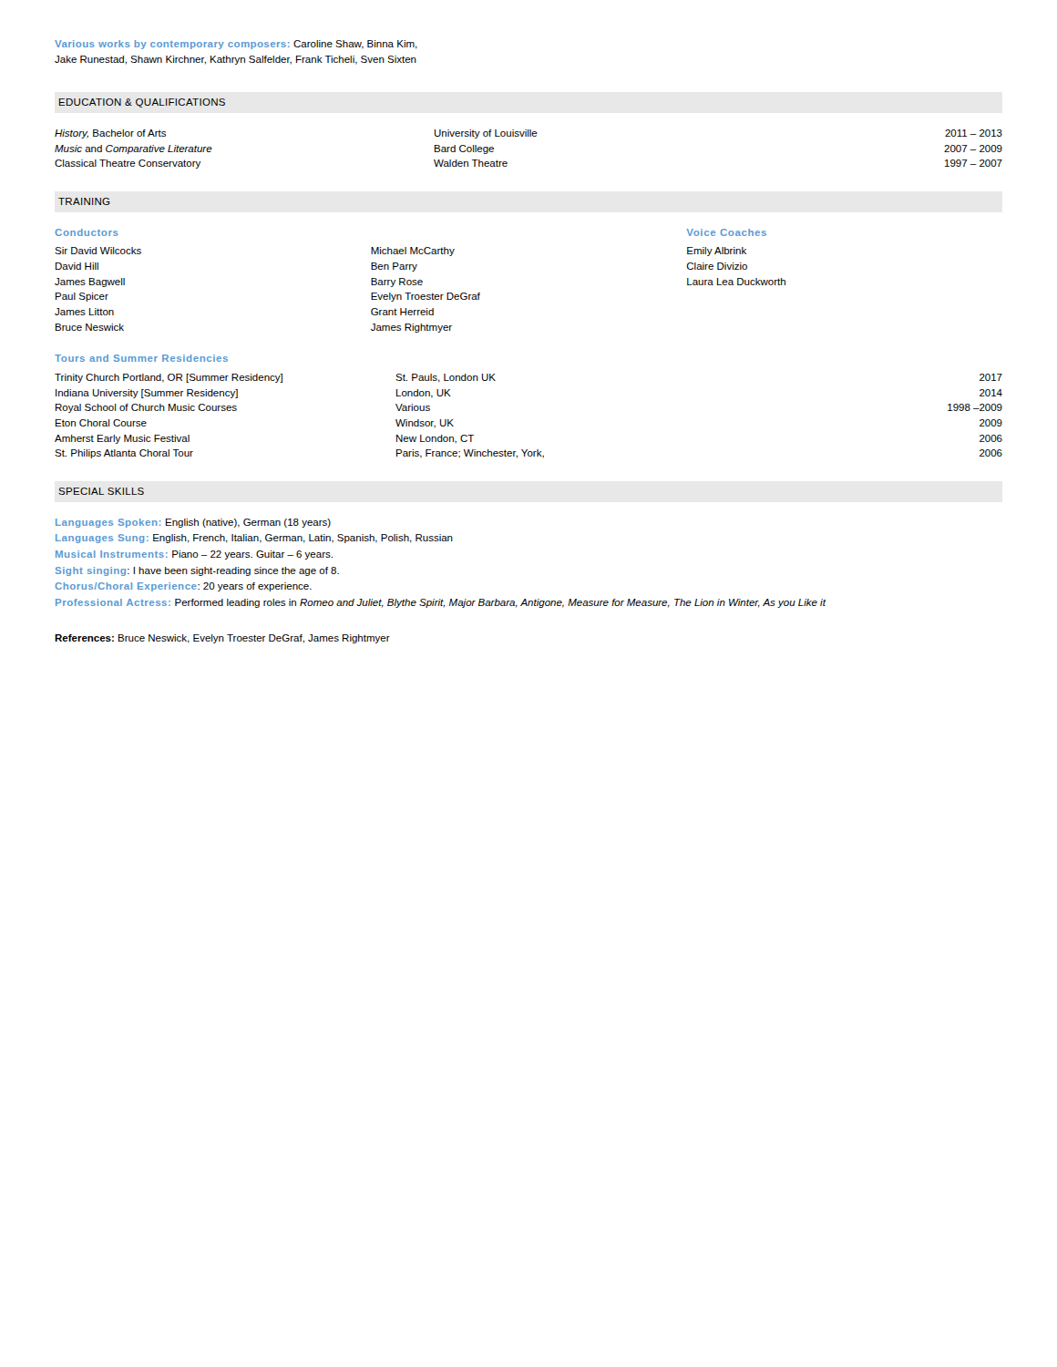Various works by contemporary composers: Caroline Shaw, Binna Kim,
Jake Runestad, Shawn Kirchner, Kathryn Salfelder, Frank Ticheli, Sven Sixten
EDUCATION & QUALIFICATIONS
| History, Bachelor of Arts | University of Louisville | 2011 – 2013 |
| Music and Comparative Literature | Bard College | 2007 – 2009 |
| Classical Theatre Conservatory | Walden Theatre | 1997 – 2007 |
TRAINING
| Conductors | | Voice Coaches |
| Sir David Wilcocks | Michael McCarthy | Emily Albrink |
| David Hill | Ben Parry | Claire Divizio |
| James Bagwell | Barry Rose | Laura Lea Duckworth |
| Paul Spicer | Evelyn Troester DeGraf | |
| James Litton | Grant Herreid | |
| Bruce Neswick | James Rightmyer | |
Tours and Summer Residencies
| Trinity Church Portland, OR [Summer Residency] | St. Pauls, London UK | 2017 |
| Indiana University [Summer Residency] | London, UK | 2014 |
| Royal School of Church Music Courses | Various | 1998 –2009 |
| Eton Choral Course | Windsor, UK | 2009 |
| Amherst Early Music Festival | New London, CT | 2006 |
| St. Philips Atlanta Choral Tour | Paris, France; Winchester, York, | 2006 |
SPECIAL SKILLS
Languages Spoken: English (native), German (18 years)
Languages Sung: English, French, Italian, German, Latin, Spanish, Polish, Russian
Musical Instruments: Piano – 22 years. Guitar – 6 years.
Sight singing: I have been sight-reading since the age of 8.
Chorus/Choral Experience: 20 years of experience.
Professional Actress: Performed leading roles in Romeo and Juliet, Blythe Spirit, Major Barbara, Antigone, Measure for Measure, The Lion in Winter, As you Like it
References: Bruce Neswick, Evelyn Troester DeGraf, James Rightmyer